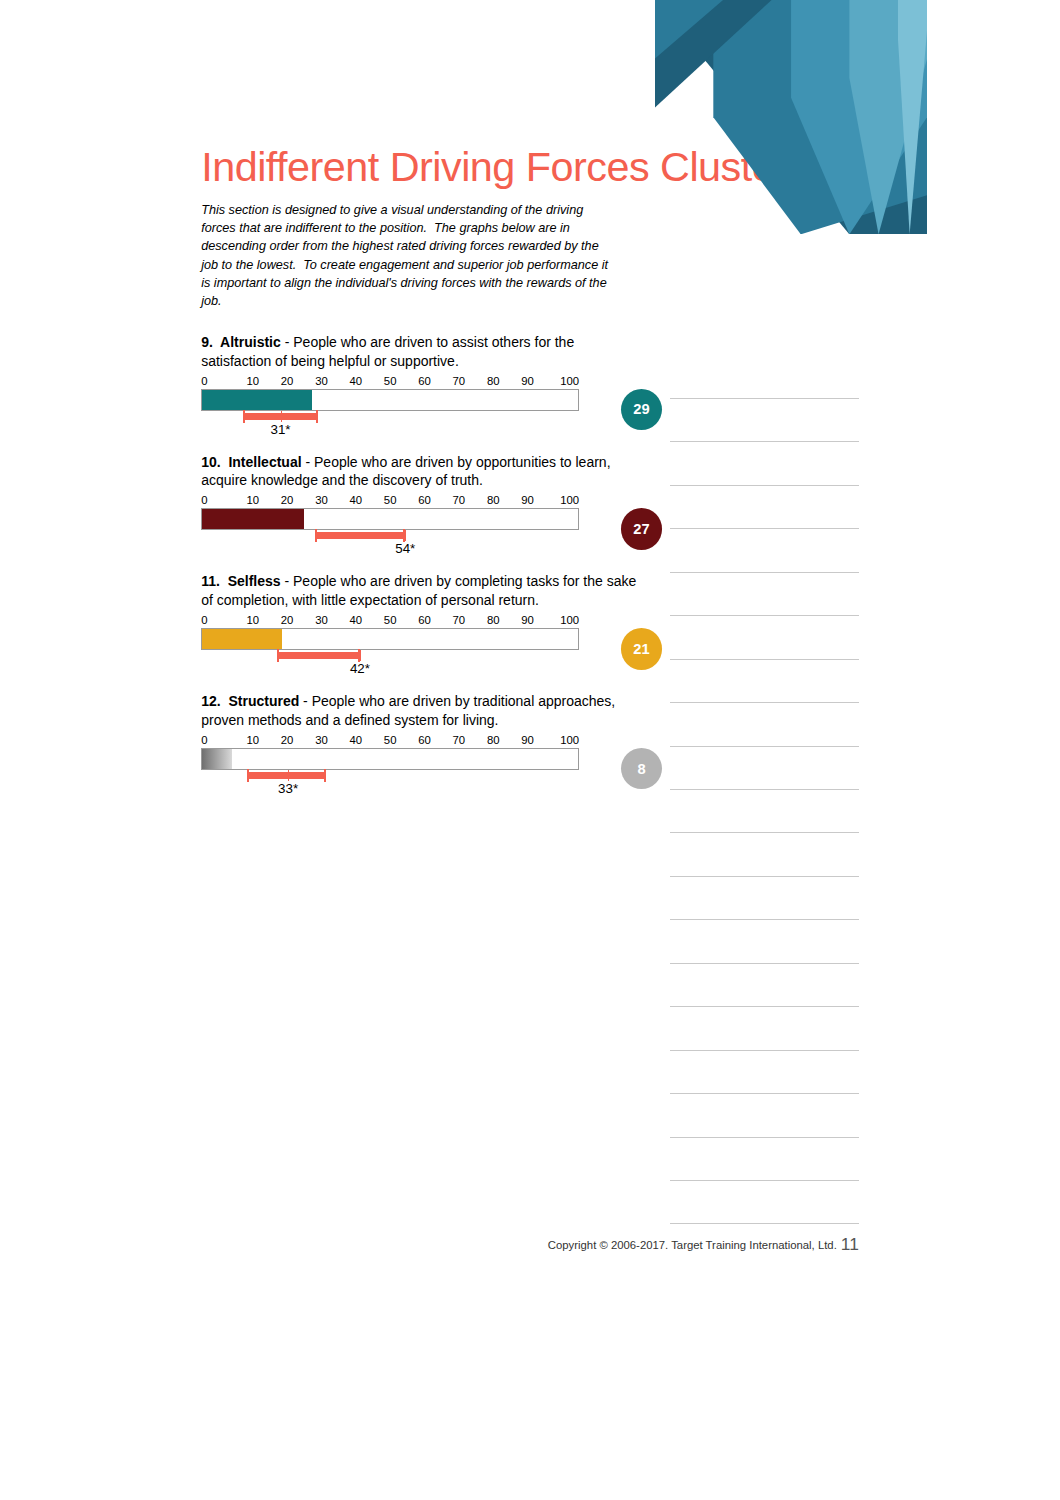Indifferent Driving Forces Cluster
This section is designed to give a visual understanding of the driving forces that are indifferent to the position. The graphs below are in descending order from the highest rated driving forces rewarded by the job to the lowest. To create engagement and superior job performance it is important to align the individual's driving forces with the rewards of the job.
9. Altruistic - People who are driven to assist others for the satisfaction of being helpful or supportive.
0102030405060708090100
31*
29
10. Intellectual - People who are driven by opportunities to learn, acquire knowledge and the discovery of truth.
0102030405060708090100
54*
27
11. Selfless - People who are driven by completing tasks for the sake of completion, with little expectation of personal return.
0102030405060708090100
42*
21
12. Structured - People who are driven by traditional approaches, proven methods and a defined system for living.
0102030405060708090100
33*
8
Copyright © 2006-2017. Target Training International, Ltd.11